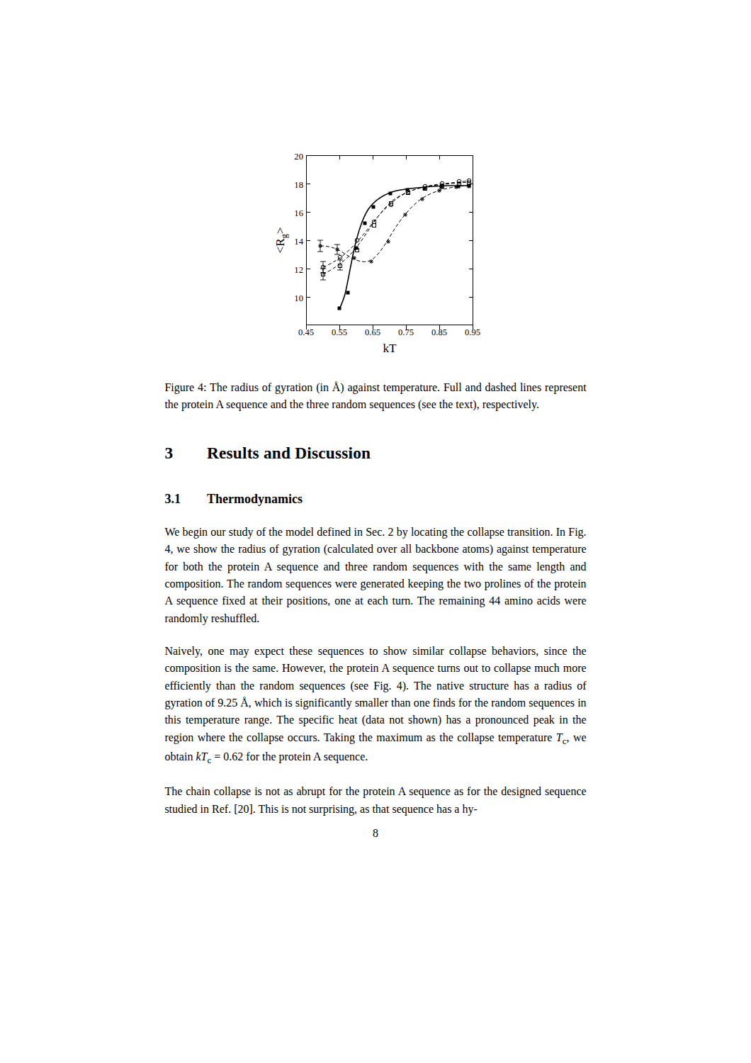20
18
16
14
12
10
0.45
0.55
0.65
0.75
0.85
0.95
kT
<Rg>
Figure 4: The radius of gyration (in Å) against temperature. Full and dashed lines represent the protein A sequence and the three random sequences (see the text), respectively.
3 Results and Discussion
3.1 Thermodynamics
We begin our study of the model defined in Sec. 2 by locating the collapse transition. In Fig. 4, we show the radius of gyration (calculated over all backbone atoms) against temperature for both the protein A sequence and three random sequences with the same length and composition. The random sequences were generated keeping the two prolines of the protein A sequence fixed at their positions, one at each turn. The remaining 44 amino acids were randomly reshuffled.
Naively, one may expect these sequences to show similar collapse behaviors, since the composition is the same. However, the protein A sequence turns out to collapse much more efficiently than the random sequences (see Fig. 4). The native structure has a radius of gyration of 9.25 Å, which is significantly smaller than one finds for the random sequences in this temperature range. The specific heat (data not shown) has a pronounced peak in the region where the collapse occurs. Taking the maximum as the collapse temperature Tc, we obtain kTc = 0.62 for the protein A sequence.
The chain collapse is not as abrupt for the protein A sequence as for the designed sequence studied in Ref. [20]. This is not surprising, as that sequence has a hy-
8